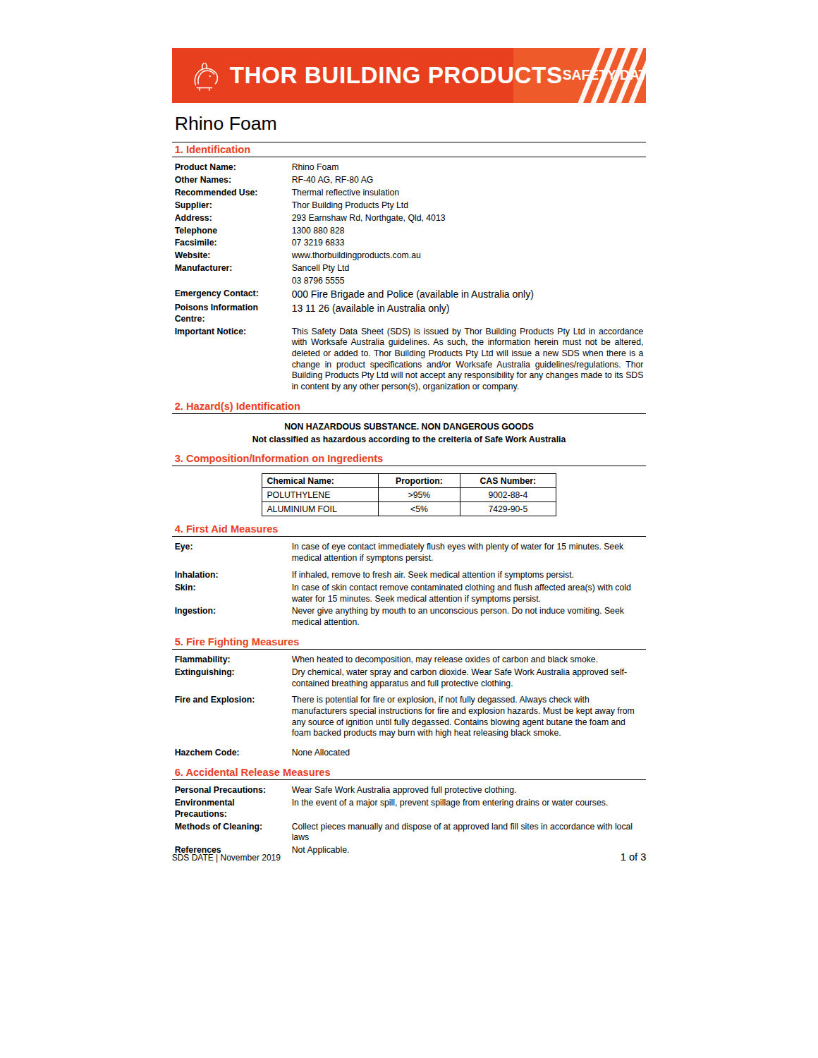THOR BUILDING PRODUCTS
SAFETY DATA SHEET
Rhino Foam
1. Identification
| Product Name: | Rhino Foam |
| Other Names: | RF-40 AG, RF-80 AG |
| Recommended Use: | Thermal reflective insulation |
| Supplier: | Thor Building Products Pty Ltd |
| Address: | 293 Earnshaw Rd, Northgate, Qld, 4013 |
| Telephone | 1300 880 828 |
| Facsimile: | 07 3219 6833 |
| Website: | www.thorbuildingproducts.com.au |
| Manufacturer: | Sancell Pty Ltd |
| | 03 8796 5555 |
| Emergency Contact: | 000 Fire Brigade and Police (available in Australia only) |
| Poisons Information Centre: | 13 11 26 (available in Australia only) |
| Important Notice: | This Safety Data Sheet (SDS) is issued by Thor Building Products Pty Ltd in accordance with Worksafe Australia guidelines. As such, the information herein must not be altered, deleted or added to. Thor Building Products Pty Ltd will issue a new SDS when there is a change in product specifications and/or Worksafe Australia guidelines/regulations. Thor Building Products Pty Ltd will not accept any responsibility for any changes made to its SDS in content by any other person(s), organization or company. |
2. Hazard(s) Identification
NON HAZARDOUS SUBSTANCE. NON DANGEROUS GOODS
Not classified as hazardous according to the creiteria of Safe Work Australia
3. Composition/Information on Ingredients
| Chemical Name: | Proportion: | CAS Number: |
| --- | --- | --- |
| POLUTHYLENE | >95% | 9002-88-4 |
| ALUMINIUM FOIL | <5% | 7429-90-5 |
4. First Aid Measures
| Eye: | In case of eye contact immediately flush eyes with plenty of water for 15 minutes. Seek medical attention if symptons persist. |
| Inhalation: | If inhaled, remove to fresh air. Seek medical attention if symptoms persist. |
| Skin: | In case of skin contact remove contaminated clothing and flush affected area(s) with cold water for 15 minutes. Seek medical attention if symptoms persist. |
| Ingestion: | Never give anything by mouth to an unconscious person. Do not induce vomiting. Seek medical attention. |
5. Fire Fighting Measures
| Flammability: | When heated to decomposition, may release oxides of carbon and black smoke. |
| Extinguishing: | Dry chemical, water spray and carbon dioxide. Wear Safe Work Australia approved self-contained breathing apparatus and full protective clothing. |
| Fire and Explosion: | There is potential for fire or explosion, if not fully degassed. Always check with manufacturers special instructions for fire and explosion hazards. Must be kept away from any source of ignition until fully degassed. Contains blowing agent butane the foam and foam backed products may burn with high heat releasing black smoke. |
| Hazchem Code: | None Allocated |
6. Accidental Release Measures
| Personal Precautions: | Wear Safe Work Australia approved full protective clothing. |
| Environmental Precautions: | In the event of a major spill, prevent spillage from entering drains or water courses. |
| Methods of Cleaning: | Collect pieces manually and dispose of at approved land fill sites in accordance with local laws |
| References | Not Applicable. |
SDS DATE | November 2019
1 of 3